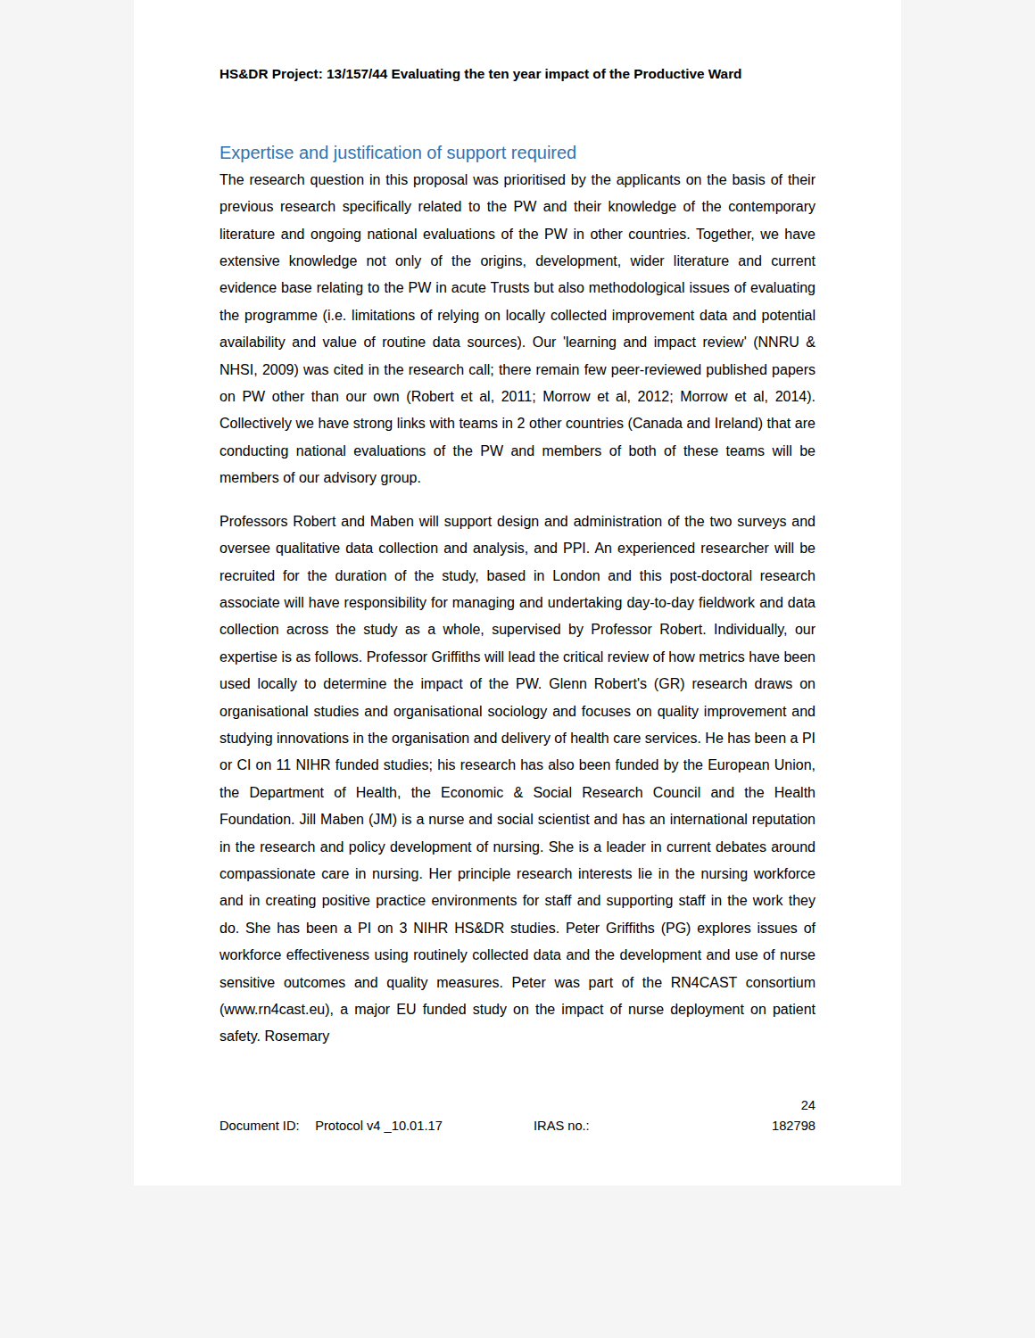HS&DR Project: 13/157/44 Evaluating the ten year impact of the Productive Ward
Expertise and justification of support required
The research question in this proposal was prioritised by the applicants on the basis of their previous research specifically related to the PW and their knowledge of the contemporary literature and ongoing national evaluations of the PW in other countries. Together, we have extensive knowledge not only of the origins, development, wider literature and current evidence base relating to the PW in acute Trusts but also methodological issues of evaluating the programme (i.e. limitations of relying on locally collected improvement data and potential availability and value of routine data sources). Our 'learning and impact review' (NNRU & NHSI, 2009) was cited in the research call; there remain few peer-reviewed published papers on PW other than our own (Robert et al, 2011; Morrow et al, 2012; Morrow et al, 2014). Collectively we have strong links with teams in 2 other countries (Canada and Ireland) that are conducting national evaluations of the PW and members of both of these teams will be members of our advisory group.
Professors Robert and Maben will support design and administration of the two surveys and oversee qualitative data collection and analysis, and PPI. An experienced researcher will be recruited for the duration of the study, based in London and this post-doctoral research associate will have responsibility for managing and undertaking day-to-day fieldwork and data collection across the study as a whole, supervised by Professor Robert. Individually, our expertise is as follows. Professor Griffiths will lead the critical review of how metrics have been used locally to determine the impact of the PW. Glenn Robert's (GR) research draws on organisational studies and organisational sociology and focuses on quality improvement and studying innovations in the organisation and delivery of health care services. He has been a PI or CI on 11 NIHR funded studies; his research has also been funded by the European Union, the Department of Health, the Economic & Social Research Council and the Health Foundation. Jill Maben (JM) is a nurse and social scientist and has an international reputation in the research and policy development of nursing. She is a leader in current debates around compassionate care in nursing. Her principle research interests lie in the nursing workforce and in creating positive practice environments for staff and supporting staff in the work they do. She has been a PI on 3 NIHR HS&DR studies. Peter Griffiths (PG) explores issues of workforce effectiveness using routinely collected data and the development and use of nurse sensitive outcomes and quality measures. Peter was part of the RN4CAST consortium (www.rn4cast.eu), a major EU funded study on the impact of nurse deployment on patient safety. Rosemary
24
Document ID: Protocol v4 _10.01.17 IRAS no.: 182798